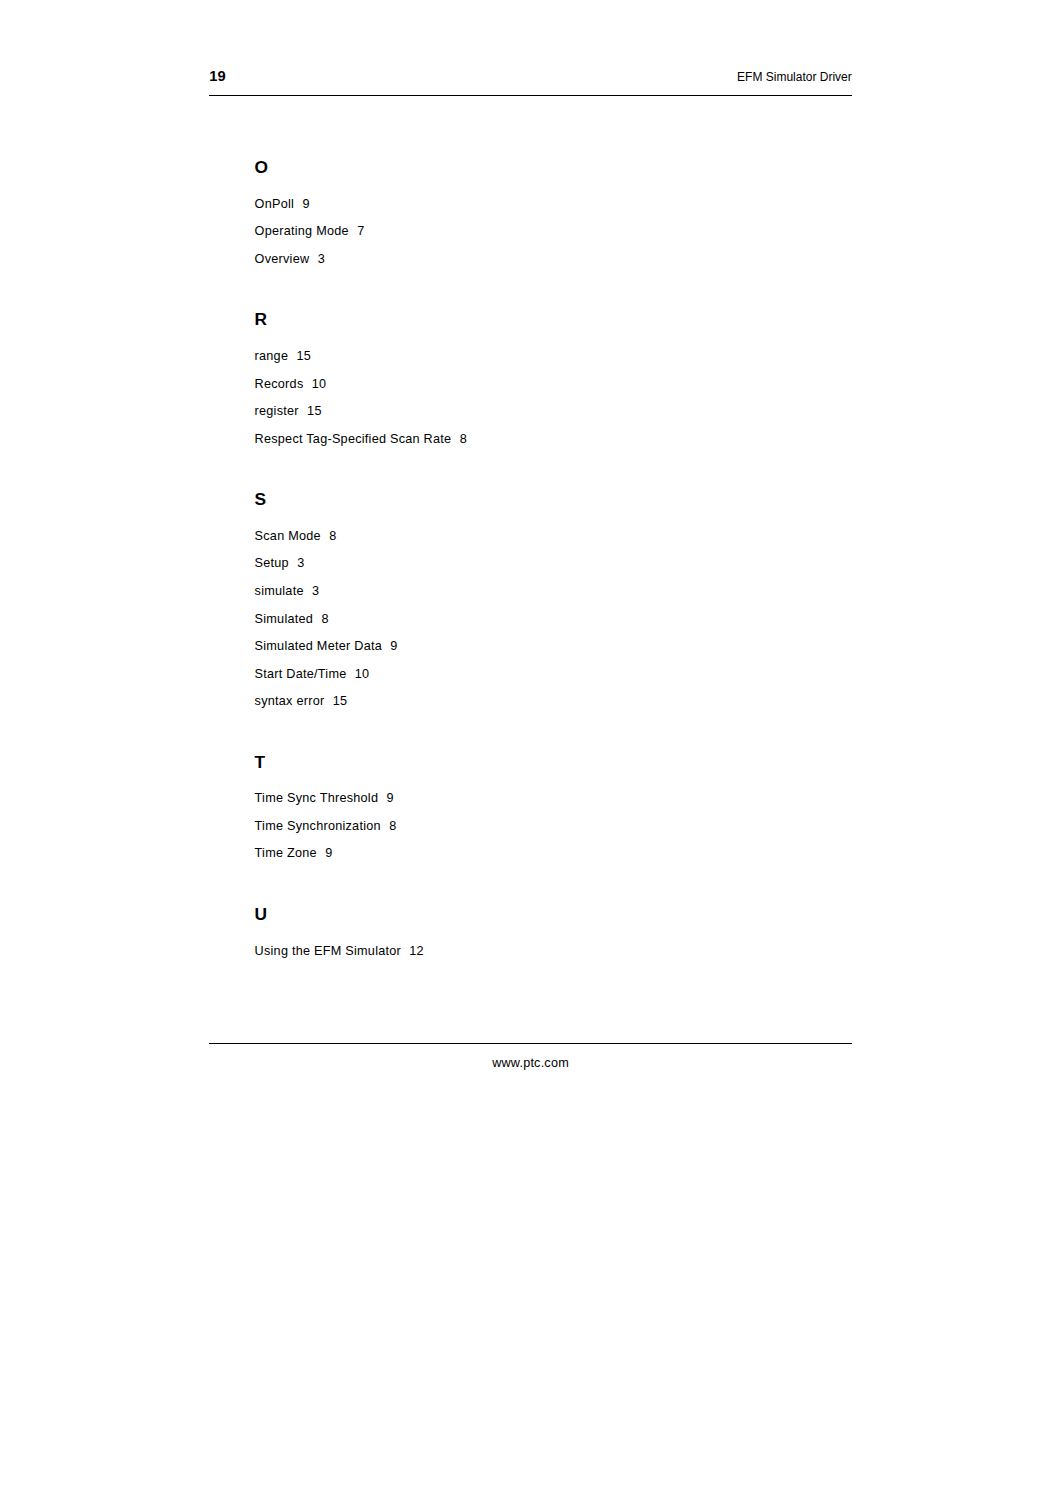19
EFM Simulator Driver
O
OnPoll9
Operating Mode7
Overview3
R
range15
Records10
register15
Respect Tag-Specified Scan Rate8
S
Scan Mode8
Setup3
simulate3
Simulated8
Simulated Meter Data9
Start Date/Time10
syntax error15
T
Time Sync Threshold9
Time Synchronization8
Time Zone9
U
Using the EFM Simulator12
www.ptc.com